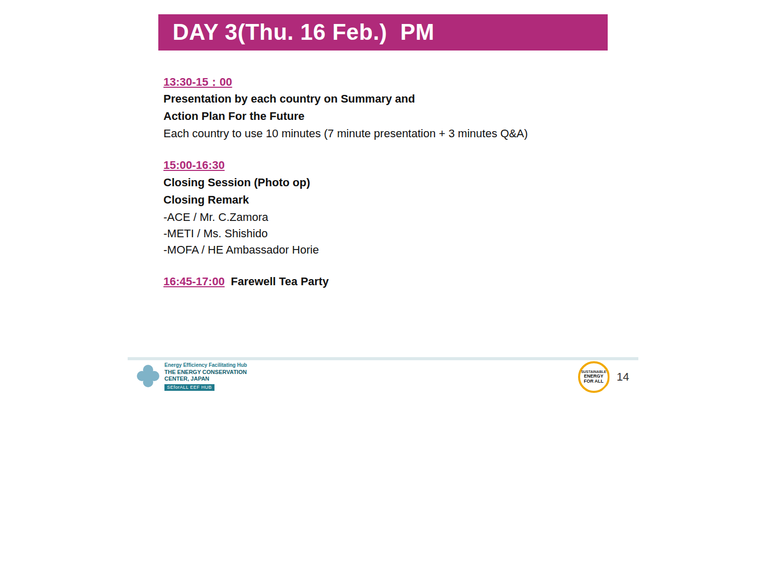DAY 3(Thu. 16 Feb.) PM
13:30-15：00
Presentation by each country on Summary and
Action Plan For the Future
Each country to use 10 minutes (7 minute presentation + 3 minutes Q&A)
15:00-16:30
Closing Session (Photo op)
Closing Remark
-ACE / Mr. C.Zamora
-METI / Ms. Shishido
-MOFA / HE Ambassador Horie
16:45-17:00 Farewell Tea Party
Energy Efficiency Facilitating Hub
THE ENERGY CONSERVATION
CENTER, JAPAN
SEforALL EEF HUB
SUSTAINABLE
ENERGY
FOR ALL
14